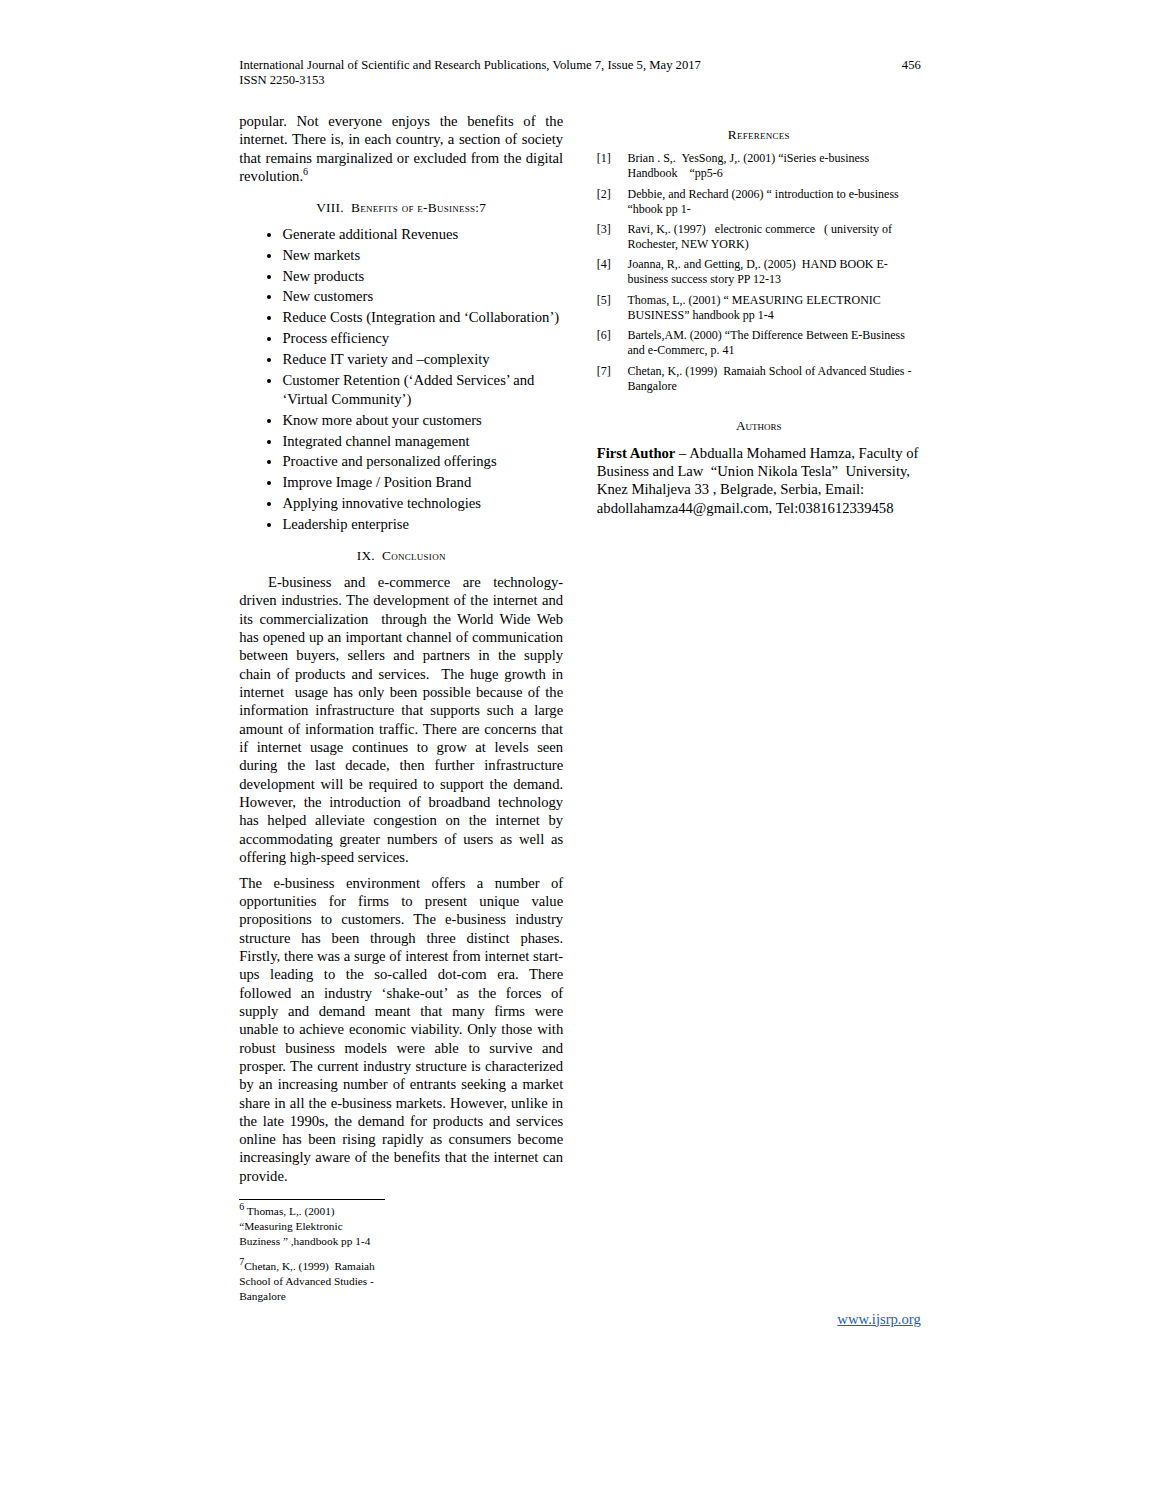International Journal of Scientific and Research Publications, Volume 7, Issue 5, May 2017
ISSN 2250-3153 456
popular. Not everyone enjoys the benefits of the internet. There is, in each country, a section of society that remains marginalized or excluded from the digital revolution.6
VIII. Benefits of e-Business:7
Generate additional Revenues
New markets
New products
New customers
Reduce Costs (Integration and ‘Collaboration’)
Process efficiency
Reduce IT variety and –complexity
Customer Retention (‘Added Services’ and ‘Virtual Community’)
Know more about your customers
Integrated channel management
Proactive and personalized offerings
Improve Image / Position Brand
Applying innovative technologies
Leadership enterprise
IX. Conclusion
E-business and e-commerce are technology-driven industries. The development of the internet and its commercialization through the World Wide Web has opened up an important channel of communication between buyers, sellers and partners in the supply chain of products and services. The huge growth in internet usage has only been possible because of the information infrastructure that supports such a large amount of information traffic. There are concerns that if internet usage continues to grow at levels seen during the last decade, then further infrastructure development will be required to support the demand. However, the introduction of broadband technology has helped alleviate congestion on the internet by accommodating greater numbers of users as well as offering high-speed services.
The e-business environment offers a number of opportunities for firms to present unique value propositions to customers. The e-business industry structure has been through three distinct phases. Firstly, there was a surge of interest from internet start-ups leading to the so-called dot-com era. There followed an industry ‘shake-out’ as the forces of supply and demand meant that many firms were unable to achieve economic viability. Only those with robust business models were able to survive and prosper. The current industry structure is characterized by an increasing number of entrants seeking a market share in all the e-business markets. However, unlike in the late 1990s, the demand for products and services online has been rising rapidly as consumers become increasingly aware of the benefits that the internet can provide.
6 Thomas, L,. (2001) “Measuring Elektronic Buziness ” ,handbook pp 1-4
7Chetan, K,. (1999) Ramaiah School of Advanced Studies - Bangalore
References
| [1] | Brian . S,. YesSong, J,. (2001) “iSeries e-business Handbook “pp5-6 |
| [2] | Debbie, and Rechard (2006) “ introduction to e-business “hbook pp 1- |
| [3] | Ravi, K,. (1997) electronic commerce ( university of Rochester, NEW YORK) |
| [4] | Joanna, R,. and Getting, D,. (2005) HAND BOOK E-business success story PP 12-13 |
| [5] | Thomas, L,. (2001) “ MEASURING ELECTRONIC BUSINESS” handbook pp 1-4 |
| [6] | Bartels,AM. (2000) “The Difference Between E-Business and e-Commerc, p. 41 |
| [7] | Chetan, K,. (1999) Ramaiah School of Advanced Studies - Bangalore |
Authors
First Author – Abdualla Mohamed Hamza, Faculty of Business and Law “Union Nikola Tesla” University, Knez Mihaljeva 33 , Belgrade, Serbia, Email: abdollahamza44@gmail.com, Tel:0381612339458
www.ijsrp.org